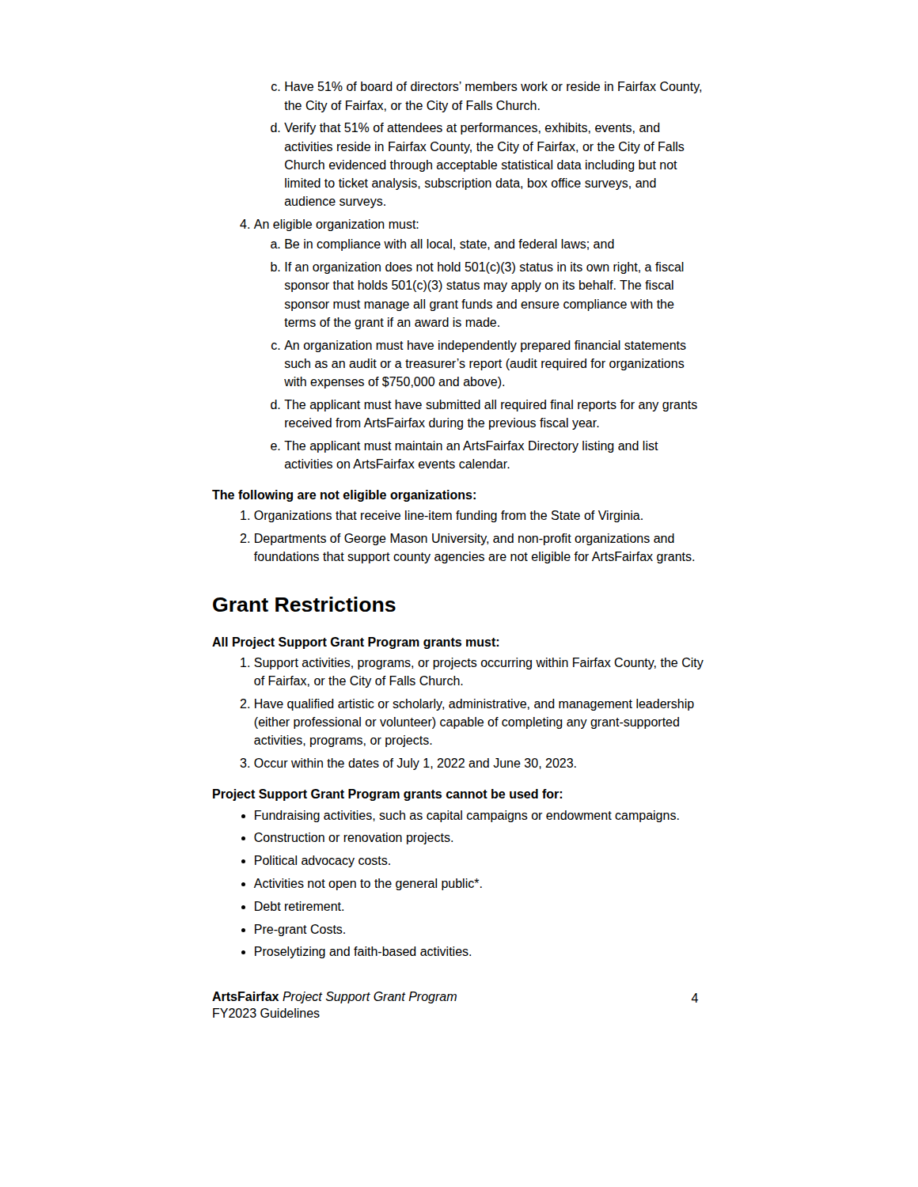Have 51% of board of directors’ members work or reside in Fairfax County, the City of Fairfax, or the City of Falls Church.
Verify that 51% of attendees at performances, exhibits, events, and activities reside in Fairfax County, the City of Fairfax, or the City of Falls Church evidenced through acceptable statistical data including but not limited to ticket analysis, subscription data, box office surveys, and audience surveys.
An eligible organization must:
Be in compliance with all local, state, and federal laws; and
If an organization does not hold 501(c)(3) status in its own right, a fiscal sponsor that holds 501(c)(3) status may apply on its behalf. The fiscal sponsor must manage all grant funds and ensure compliance with the terms of the grant if an award is made.
An organization must have independently prepared financial statements such as an audit or a treasurer’s report (audit required for organizations with expenses of $750,000 and above).
The applicant must have submitted all required final reports for any grants received from ArtsFairfax during the previous fiscal year.
The applicant must maintain an ArtsFairfax Directory listing and list activities on ArtsFairfax events calendar.
The following are not eligible organizations:
Organizations that receive line-item funding from the State of Virginia.
Departments of George Mason University, and non-profit organizations and foundations that support county agencies are not eligible for ArtsFairfax grants.
Grant Restrictions
All Project Support Grant Program grants must:
Support activities, programs, or projects occurring within Fairfax County, the City of Fairfax, or the City of Falls Church.
Have qualified artistic or scholarly, administrative, and management leadership (either professional or volunteer) capable of completing any grant-supported activities, programs, or projects.
Occur within the dates of July 1, 2022 and June 30, 2023.
Project Support Grant Program grants cannot be used for:
Fundraising activities, such as capital campaigns or endowment campaigns.
Construction or renovation projects.
Political advocacy costs.
Activities not open to the general public*.
Debt retirement.
Pre-grant Costs.
Proselytizing and faith-based activities.
ArtsFairfax Project Support Grant Program
FY2023 Guidelines
4